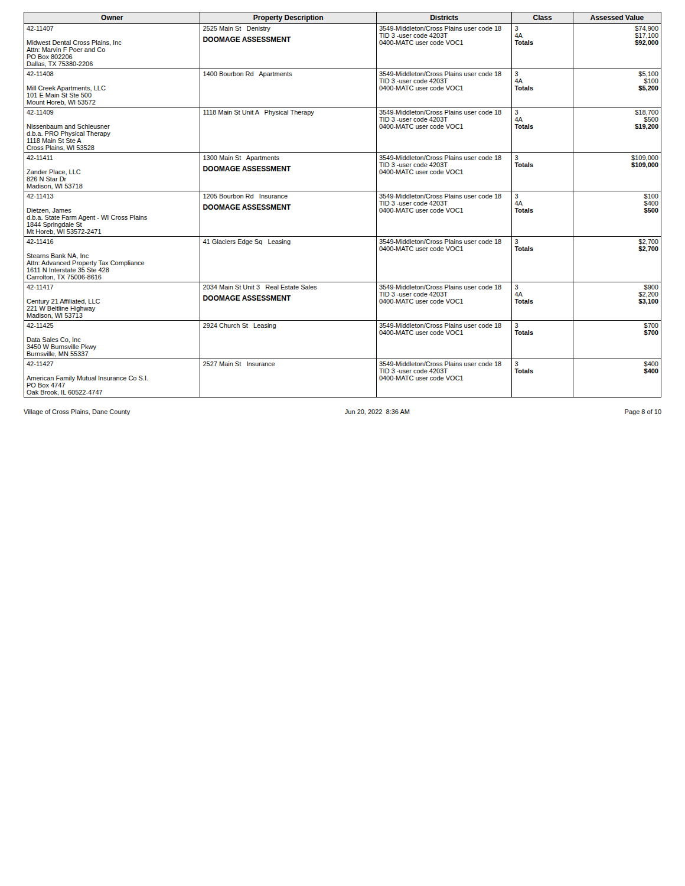| Owner | Property Description | Districts | Class | Assessed Value |
| --- | --- | --- | --- | --- |
| 42-11407 Midwest Dental Cross Plains, Inc Attn: Marvin F Poer and Co PO Box 802206 Dallas, TX 75380-2206 | 2525 Main St Denistry DOOMAGE ASSESSMENT | 3549-Middleton/Cross Plains user code 18 TID 3 -user code 4203T 0400-MATC user code VOC1 | 3 4A Totals | $74,900 $17,100 $92,000 |
| 42-11408 Mill Creek Apartments, LLC 101 E Main St Ste 500 Mount Horeb, WI 53572 | 1400 Bourbon Rd Apartments | 3549-Middleton/Cross Plains user code 18 TID 3 -user code 4203T 0400-MATC user code VOC1 | 3 4A Totals | $5,100 $100 $5,200 |
| 42-11409 Nissenbaum and Schleusner d.b.a. PRO Physical Therapy 1118 Main St Ste A Cross Plains, WI 53528 | 1118 Main St Unit A Physical Therapy | 3549-Middleton/Cross Plains user code 18 TID 3 -user code 4203T 0400-MATC user code VOC1 | 3 4A Totals | $18,700 $500 $19,200 |
| 42-11411 Zander Place, LLC 826 N Star Dr Madison, WI 53718 | 1300 Main St Apartments DOOMAGE ASSESSMENT | 3549-Middleton/Cross Plains user code 18 TID 3 -user code 4203T 0400-MATC user code VOC1 | 3 Totals | $109,000 $109,000 |
| 42-11413 Dietzen, James d.b.a. State Farm Agent - WI Cross Plains 1844 Springdale St Mt Horeb, WI 53572-2471 | 1205 Bourbon Rd Insurance DOOMAGE ASSESSMENT | 3549-Middleton/Cross Plains user code 18 TID 3 -user code 4203T 0400-MATC user code VOC1 | 3 4A Totals | $100 $400 $500 |
| 42-11416 Stearns Bank NA, Inc Attn: Advanced Property Tax Compliance 1611 N Interstate 35 Ste 428 Carrolton, TX 75006-8616 | 41 Glaciers Edge Sq Leasing | 3549-Middleton/Cross Plains user code 18 0400-MATC user code VOC1 | 3 Totals | $2,700 $2,700 |
| 42-11417 Century 21 Affiliated, LLC 221 W Beltline Highway Madison, WI 53713 | 2034 Main St Unit 3 Real Estate Sales DOOMAGE ASSESSMENT | 3549-Middleton/Cross Plains user code 18 TID 3 -user code 4203T 0400-MATC user code VOC1 | 3 4A Totals | $900 $2,200 $3,100 |
| 42-11425 Data Sales Co, Inc 3450 W Burnsville Pkwy Burnsville, MN 55337 | 2924 Church St Leasing | 3549-Middleton/Cross Plains user code 18 0400-MATC user code VOC1 | 3 Totals | $700 $700 |
| 42-11427 American Family Mutual Insurance Co S.I. PO Box 4747 Oak Brook, IL 60522-4747 | 2527 Main St Insurance | 3549-Middleton/Cross Plains user code 18 TID 3 -user code 4203T 0400-MATC user code VOC1 | 3 Totals | $400 $400 |
Village of Cross Plains, Dane County Jun 20, 2022 8:36 AM Page 8 of 10